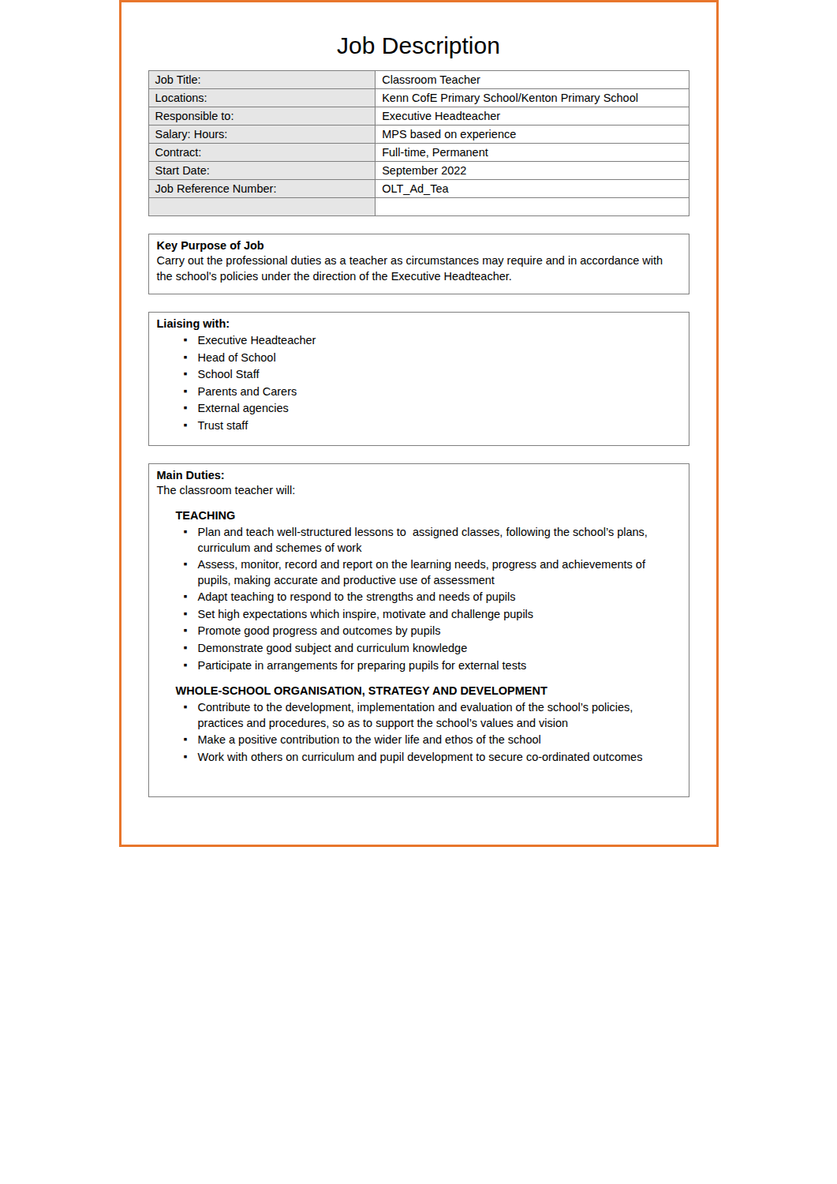Job Description
| Job Title: | Classroom Teacher |
| Locations: | Kenn CofE Primary School/Kenton Primary School |
| Responsible to: | Executive Headteacher |
| Salary: Hours: | MPS based on experience |
| Contract: | Full-time, Permanent |
| Start Date: | September 2022 |
| Job Reference Number: | OLT_Ad_Tea |
Key Purpose of Job
Carry out the professional duties as a teacher as circumstances may require and in accordance with the school’s policies under the direction of the Executive Headteacher.
Liaising with:
Executive Headteacher
Head of School
School Staff
Parents and Carers
External agencies
Trust staff
Main Duties:
The classroom teacher will:
TEACHING
Plan and teach well-structured lessons to assigned classes, following the school’s plans, curriculum and schemes of work
Assess, monitor, record and report on the learning needs, progress and achievements of pupils, making accurate and productive use of assessment
Adapt teaching to respond to the strengths and needs of pupils
Set high expectations which inspire, motivate and challenge pupils
Promote good progress and outcomes by pupils
Demonstrate good subject and curriculum knowledge
Participate in arrangements for preparing pupils for external tests
WHOLE-SCHOOL ORGANISATION, STRATEGY AND DEVELOPMENT
Contribute to the development, implementation and evaluation of the school’s policies, practices and procedures, so as to support the school’s values and vision
Make a positive contribution to the wider life and ethos of the school
Work with others on curriculum and pupil development to secure co-ordinated outcomes